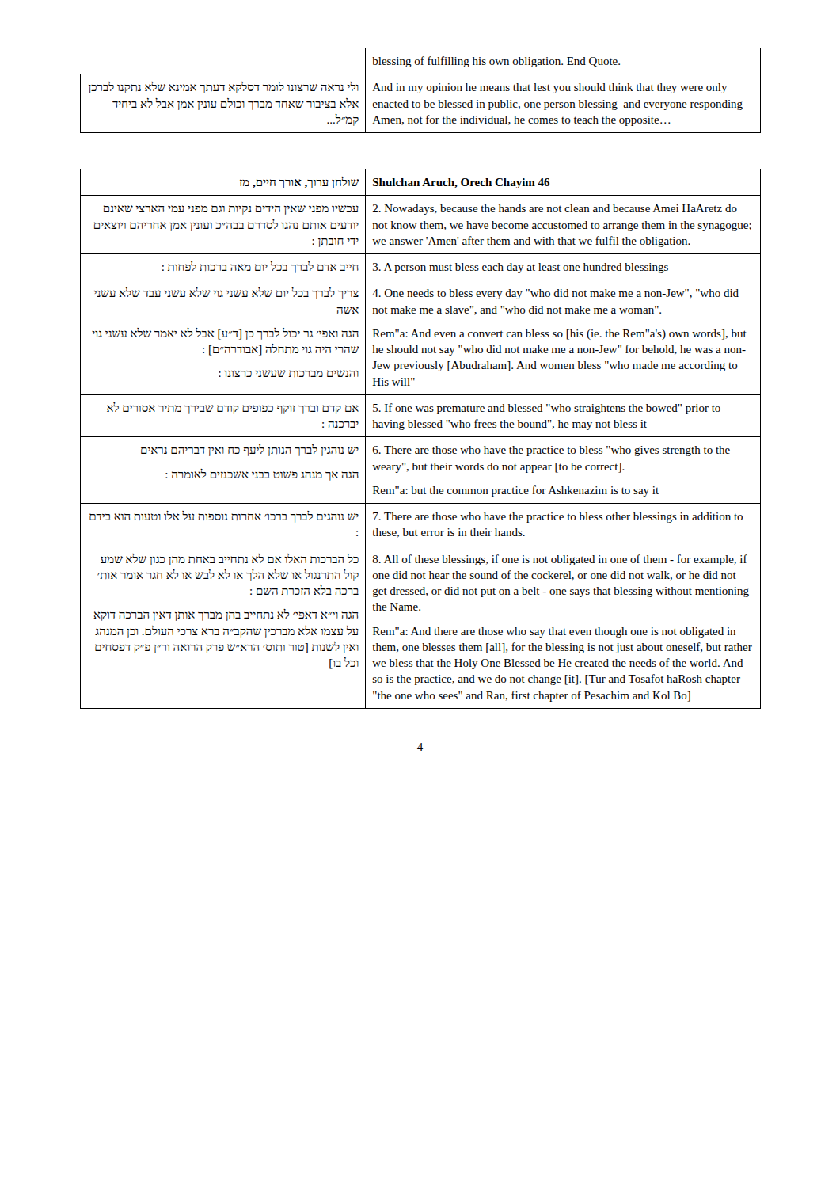| | blessing of fulfilling his own obligation. End Quote. |
| ולי נראה שרצונו לומר דסלקא דעתך אמינא שלא נתקנו לברכן אלא בציבור שאחד מברך וכולם עונין אמן אבל לא ביחיד קמ״ל... | And in my opinion he means that lest you should think that they were only enacted to be blessed in public, one person blessing and everyone responding Amen, not for the individual, he comes to teach the opposite… |
| שולחן ערוך, אורך חיים, מז | Shulchan Aruch, Orech Chayim 46 |
| עכשיו מפני שאין הידים נקיות וגם מפני עמי הארצי שאינם יודעים אותם נהגו לסדרם בבה״כ ועונין אמן אחריהם ויוצאים ידי חובתן : | 2. Nowadays, because the hands are not clean and because Amei HaAretz do not know them, we have become accustomed to arrange them in the synagogue; we answer 'Amen' after them and with that we fulfil the obligation. |
| חייב אדם לברך בכל יום מאה ברכות לפחות : | 3. A person must bless each day at least one hundred blessings |
| צריך לברך בכל יום שלא עשני גוי שלא עשני עבד שלא עשני אשה הגה ואפי׳ גר יכול לברך כן [ד״ע] אבל לא יאמר שלא עשני גוי שהרי היה גוי מתחלה [אבודרה״ם] : והנשים מברכות שעשני כרצונו : | 4. One needs to bless every day "who did not make me a non-Jew", "who did not make me a slave", and "who did not make me a woman". Rem"a: And even a convert can bless so [his (ie. the Rem"a's) own words], but he should not say "who did not make me a non-Jew" for behold, he was a non-Jew previously [Abudraham]. And women bless "who made me according to His will" |
| אם קדם וברך זוקף כפופים קודם שבירך מתיר אסורים לא יברכנה : | 5. If one was premature and blessed "who straightens the bowed" prior to having blessed "who frees the bound", he may not bless it |
| יש נוהגין לברך הנותן ליעף כח ואין דבריהם נראים הגה אך מנהג פשוט בבני אשכנזים לאומרה : | 6. There are those who have the practice to bless "who gives strength to the weary", but their words do not appear [to be correct]. Rem"a: but the common practice for Ashkenazim is to say it |
| יש נוהגים לברך ברכו׳ אחרות נוספות על אלו וטעות הוא בידם : | 7. There are those who have the practice to bless other blessings in addition to these, but error is in their hands. |
| כל הברכות האלו אם לא נתחייב באחת מהן כגון שלא שמע קול התרנגול או שלא הלך או לא לבש או לא חגר אומר אות׳ ברכה בלא הזכרת השם : הגה וי״א דאפי׳ לא נתחייב בהן מברך אותן דאין הברכה דוקא על עצמו אלא מברכין שהקב״ה ברא צרכי העולם. וכן המנהג ואין לשנות [טור ותוס׳ הרא״ש פרק הרואה ור״ן פ״ק דפסחים וכל בו] | 8. All of these blessings, if one is not obligated in one of them - for example, if one did not hear the sound of the cockerel, or one did not walk, or he did not get dressed, or did not put on a belt - one says that blessing without mentioning the Name. Rem"a: And there are those who say that even though one is not obligated in them, one blesses them [all], for the blessing is not just about oneself, but rather we bless that the Holy One Blessed be He created the needs of the world. And so is the practice, and we do not change [it]. [Tur and Tosafot haRosh chapter "the one who sees" and Ran, first chapter of Pesachim and Kol Bo] |
4